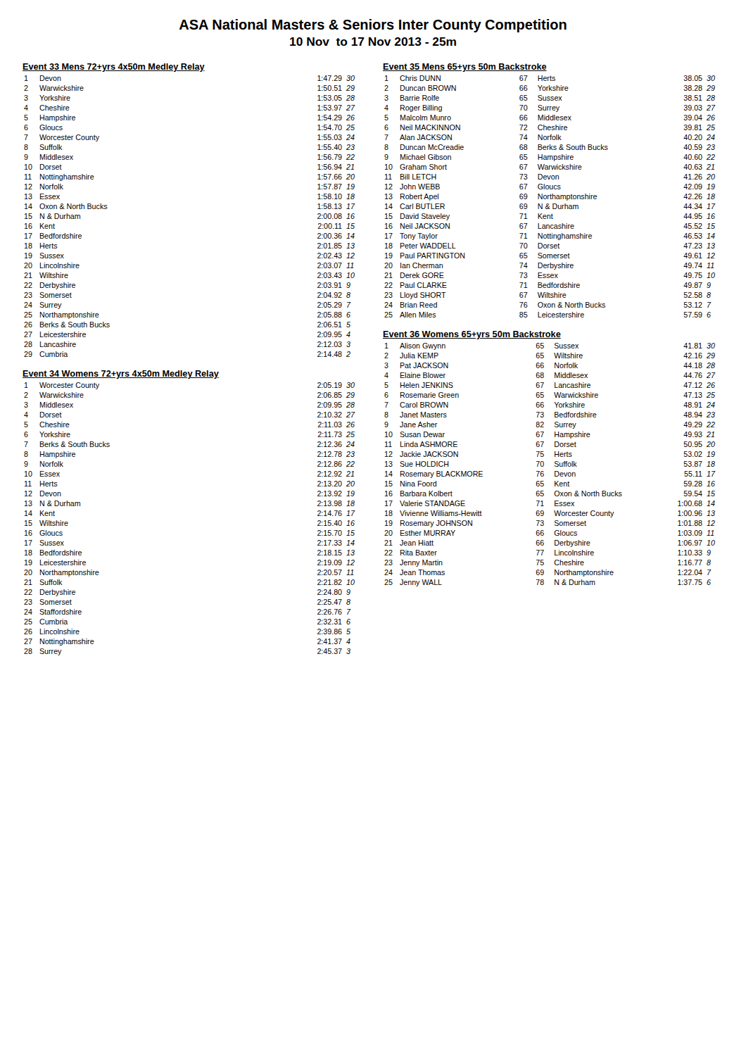ASA National Masters & Seniors Inter County Competition
10 Nov to 17 Nov 2013 - 25m
Event 33 Mens 72+yrs 4x50m Medley Relay
| 1 | Devon | 1:47.29 | 30 |
| 2 | Warwickshire | 1:50.51 | 29 |
| 3 | Yorkshire | 1:53.05 | 28 |
| 4 | Cheshire | 1:53.97 | 27 |
| 5 | Hampshire | 1:54.29 | 26 |
| 6 | Gloucs | 1:54.70 | 25 |
| 7 | Worcester County | 1:55.03 | 24 |
| 8 | Suffolk | 1:55.40 | 23 |
| 9 | Middlesex | 1:56.79 | 22 |
| 10 | Dorset | 1:56.94 | 21 |
| 11 | Nottinghamshire | 1:57.66 | 20 |
| 12 | Norfolk | 1:57.87 | 19 |
| 13 | Essex | 1:58.10 | 18 |
| 14 | Oxon & North Bucks | 1:58.13 | 17 |
| 15 | N & Durham | 2:00.08 | 16 |
| 16 | Kent | 2:00.11 | 15 |
| 17 | Bedfordshire | 2:00.36 | 14 |
| 18 | Herts | 2:01.85 | 13 |
| 19 | Sussex | 2:02.43 | 12 |
| 20 | Lincolnshire | 2:03.07 | 11 |
| 21 | Wiltshire | 2:03.43 | 10 |
| 22 | Derbyshire | 2:03.91 | 9 |
| 23 | Somerset | 2:04.92 | 8 |
| 24 | Surrey | 2:05.29 | 7 |
| 25 | Northamptonshire | 2:05.88 | 6 |
| 26 | Berks & South Bucks | 2:06.51 | 5 |
| 27 | Leicestershire | 2:09.95 | 4 |
| 28 | Lancashire | 2:12.03 | 3 |
| 29 | Cumbria | 2:14.48 | 2 |
Event 34 Womens 72+yrs 4x50m Medley Relay
| 1 | Worcester County | 2:05.19 | 30 |
| 2 | Warwickshire | 2:06.85 | 29 |
| 3 | Middlesex | 2:09.95 | 28 |
| 4 | Dorset | 2:10.32 | 27 |
| 5 | Cheshire | 2:11.03 | 26 |
| 6 | Yorkshire | 2:11.73 | 25 |
| 7 | Berks & South Bucks | 2:12.36 | 24 |
| 8 | Hampshire | 2:12.78 | 23 |
| 9 | Norfolk | 2:12.86 | 22 |
| 10 | Essex | 2:12.92 | 21 |
| 11 | Herts | 2:13.20 | 20 |
| 12 | Devon | 2:13.92 | 19 |
| 13 | N & Durham | 2:13.98 | 18 |
| 14 | Kent | 2:14.76 | 17 |
| 15 | Wiltshire | 2:15.40 | 16 |
| 16 | Gloucs | 2:15.70 | 15 |
| 17 | Sussex | 2:17.33 | 14 |
| 18 | Bedfordshire | 2:18.15 | 13 |
| 19 | Leicestershire | 2:19.09 | 12 |
| 20 | Northamptonshire | 2:20.57 | 11 |
| 21 | Suffolk | 2:21.82 | 10 |
| 22 | Derbyshire | 2:24.80 | 9 |
| 23 | Somerset | 2:25.47 | 8 |
| 24 | Staffordshire | 2:26.76 | 7 |
| 25 | Cumbria | 2:32.31 | 6 |
| 26 | Lincolnshire | 2:39.86 | 5 |
| 27 | Nottinghamshire | 2:41.37 | 4 |
| 28 | Surrey | 2:45.37 | 3 |
Event 35 Mens 65+yrs 50m Backstroke
| 1 | Chris DUNN | 67 | Herts | 38.05 | 30 |
| 2 | Duncan BROWN | 66 | Yorkshire | 38.28 | 29 |
| 3 | Barrie Rolfe | 65 | Sussex | 38.51 | 28 |
| 4 | Roger Billing | 70 | Surrey | 39.03 | 27 |
| 5 | Malcolm Munro | 66 | Middlesex | 39.04 | 26 |
| 6 | Neil MACKINNON | 72 | Cheshire | 39.81 | 25 |
| 7 | Alan JACKSON | 74 | Norfolk | 40.20 | 24 |
| 8 | Duncan McCreadie | 68 | Berks & South Bucks | 40.59 | 23 |
| 9 | Michael Gibson | 65 | Hampshire | 40.60 | 22 |
| 10 | Graham Short | 67 | Warwickshire | 40.63 | 21 |
| 11 | Bill LETCH | 73 | Devon | 41.26 | 20 |
| 12 | John WEBB | 67 | Gloucs | 42.09 | 19 |
| 13 | Robert Apel | 69 | Northamptonshire | 42.26 | 18 |
| 14 | Carl BUTLER | 69 | N & Durham | 44.34 | 17 |
| 15 | David Staveley | 71 | Kent | 44.95 | 16 |
| 16 | Neil JACKSON | 67 | Lancashire | 45.52 | 15 |
| 17 | Tony Taylor | 71 | Nottinghamshire | 46.53 | 14 |
| 18 | Peter WADDELL | 70 | Dorset | 47.23 | 13 |
| 19 | Paul PARTINGTON | 65 | Somerset | 49.61 | 12 |
| 20 | Ian Cherman | 74 | Derbyshire | 49.74 | 11 |
| 21 | Derek GORE | 73 | Essex | 49.75 | 10 |
| 22 | Paul CLARKE | 71 | Bedfordshire | 49.87 | 9 |
| 23 | Lloyd SHORT | 67 | Wiltshire | 52.58 | 8 |
| 24 | Brian Reed | 76 | Oxon & North Bucks | 53.12 | 7 |
| 25 | Allen Miles | 85 | Leicestershire | 57.59 | 6 |
Event 36 Womens 65+yrs 50m Backstroke
| 1 | Alison Gwynn | 65 | Sussex | 41.81 | 30 |
| 2 | Julia KEMP | 65 | Wiltshire | 42.16 | 29 |
| 3 | Pat JACKSON | 66 | Norfolk | 44.18 | 28 |
| 4 | Elaine Blower | 68 | Middlesex | 44.76 | 27 |
| 5 | Helen JENKINS | 67 | Lancashire | 47.12 | 26 |
| 6 | Rosemarie Green | 65 | Warwickshire | 47.13 | 25 |
| 7 | Carol BROWN | 66 | Yorkshire | 48.91 | 24 |
| 8 | Janet Masters | 73 | Bedfordshire | 48.94 | 23 |
| 9 | Jane Asher | 82 | Surrey | 49.29 | 22 |
| 10 | Susan Dewar | 67 | Hampshire | 49.93 | 21 |
| 11 | Linda ASHMORE | 67 | Dorset | 50.95 | 20 |
| 12 | Jackie JACKSON | 75 | Herts | 53.02 | 19 |
| 13 | Sue HOLDICH | 70 | Suffolk | 53.87 | 18 |
| 14 | Rosemary BLACKMORE | 76 | Devon | 55.11 | 17 |
| 15 | Nina Foord | 65 | Kent | 59.28 | 16 |
| 16 | Barbara Kolbert | 65 | Oxon & North Bucks | 59.54 | 15 |
| 17 | Valerie STANDAGE | 71 | Essex | 1:00.68 | 14 |
| 18 | Vivienne Williams-Hewitt | 69 | Worcester County | 1:00.96 | 13 |
| 19 | Rosemary JOHNSON | 73 | Somerset | 1:01.88 | 12 |
| 20 | Esther MURRAY | 66 | Gloucs | 1:03.09 | 11 |
| 21 | Jean Hiatt | 66 | Derbyshire | 1:06.97 | 10 |
| 22 | Rita Baxter | 77 | Lincolnshire | 1:10.33 | 9 |
| 23 | Jenny Martin | 75 | Cheshire | 1:16.77 | 8 |
| 24 | Jean Thomas | 69 | Northamptonshire | 1:22.04 | 7 |
| 25 | Jenny WALL | 78 | N & Durham | 1:37.75 | 6 |